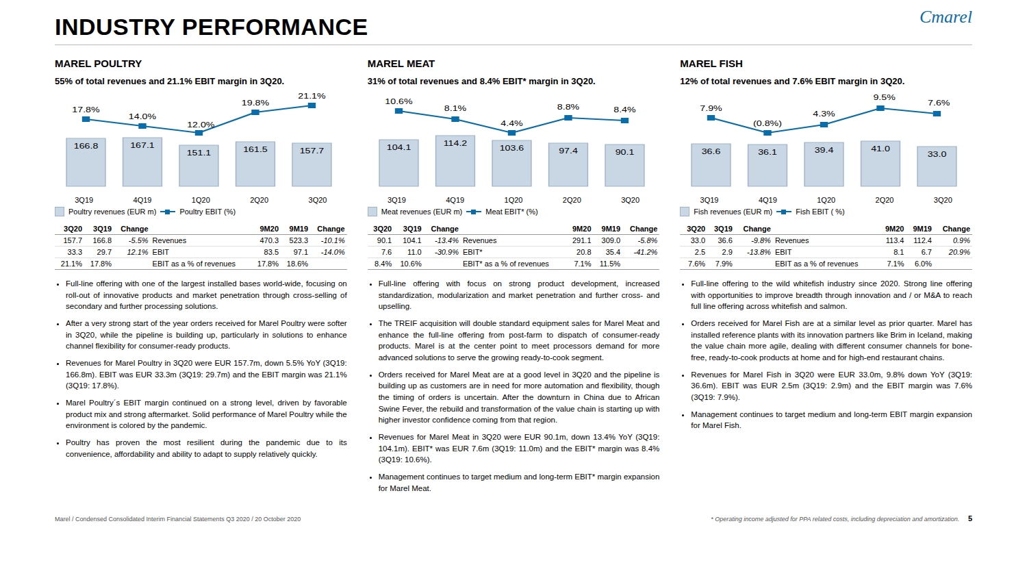Cmarel
INDUSTRY PERFORMANCE
MAREL POULTRY
55% of total revenues and 21.1% EBIT margin in 3Q20.
166.8 167.1 151.1 161.5 157.7 17.8% 14.0% 12.0% 19.8% 21.1%
3Q194Q191Q202Q203Q20
Poultry revenues (EUR m) Poultry EBIT (%)
| 3Q20 | 3Q19 | Change | | 9M20 | 9M19 | Change |
| --- | --- | --- | --- | --- | --- | --- |
| 157.7 | 166.8 | -5.5% | Revenues | 470.3 | 523.3 | -10.1% |
| 33.3 | 29.7 | 12.1% | EBIT | 83.5 | 97.1 | -14.0% |
| 21.1% | 17.8% | | EBIT as a % of revenues | 17.8% | 18.6% | |
Full-line offering with one of the largest installed bases world-wide, focusing on roll-out of innovative products and market penetration through cross-selling of secondary and further processing solutions.
After a very strong start of the year orders received for Marel Poultry were softer in 3Q20, while the pipeline is building up, particularly in solutions to enhance channel flexibility for consumer-ready products.
Revenues for Marel Poultry in 3Q20 were EUR 157.7m, down 5.5% YoY (3Q19: 166.8m). EBIT was EUR 33.3m (3Q19: 29.7m) and the EBIT margin was 21.1% (3Q19: 17.8%).
Marel Poultry´s EBIT margin continued on a strong level, driven by favorable product mix and strong aftermarket. Solid performance of Marel Poultry while the environment is colored by the pandemic.
Poultry has proven the most resilient during the pandemic due to its convenience, affordability and ability to adapt to supply relatively quickly.
MAREL MEAT
31% of total revenues and 8.4% EBIT* margin in 3Q20.
104.1 114.2 103.6 97.4 90.1 10.6% 8.1% 4.4% 8.8% 8.4%
3Q194Q191Q202Q203Q20
Meat revenues (EUR m) Meat EBIT* (%)
| 3Q20 | 3Q19 | Change | | 9M20 | 9M19 | Change |
| --- | --- | --- | --- | --- | --- | --- |
| 90.1 | 104.1 | -13.4% | Revenues | 291.1 | 309.0 | -5.8% |
| 7.6 | 11.0 | -30.9% | EBIT* | 20.8 | 35.4 | -41.2% |
| 8.4% | 10.6% | | EBIT* as a % of revenues | 7.1% | 11.5% | |
Full-line offering with focus on strong product development, increased standardization, modularization and market penetration and further cross- and upselling.
The TREIF acquisition will double standard equipment sales for Marel Meat and enhance the full-line offering from post-farm to dispatch of consumer-ready products. Marel is at the center point to meet processors demand for more advanced solutions to serve the growing ready-to-cook segment.
Orders received for Marel Meat are at a good level in 3Q20 and the pipeline is building up as customers are in need for more automation and flexibility, though the timing of orders is uncertain. After the downturn in China due to African Swine Fever, the rebuild and transformation of the value chain is starting up with higher investor confidence coming from that region.
Revenues for Marel Meat in 3Q20 were EUR 90.1m, down 13.4% YoY (3Q19: 104.1m). EBIT* was EUR 7.6m (3Q19: 11.0m) and the EBIT* margin was 8.4% (3Q19: 10.6%).
Management continues to target medium and long-term EBIT* margin expansion for Marel Meat.
MAREL FISH
12% of total revenues and 7.6% EBIT margin in 3Q20.
36.6 36.1 39.4 41.0 33.0 7.9% (0.8%) 4.3% 9.5% 7.6%
3Q194Q191Q202Q203Q20
Fish revenues (EUR m) Fish EBIT ( %)
| 3Q20 | 3Q19 | Change | | 9M20 | 9M19 | Change |
| --- | --- | --- | --- | --- | --- | --- |
| 33.0 | 36.6 | -9.8% | Revenues | 113.4 | 112.4 | 0.9% |
| 2.5 | 2.9 | -13.8% | EBIT | 8.1 | 6.7 | 20.9% |
| 7.6% | 7.9% | | EBIT as a % of revenues | 7.1% | 6.0% | |
Full-line offering to the wild whitefish industry since 2020. Strong line offering with opportunities to improve breadth through innovation and / or M&A to reach full line offering across whitefish and salmon.
Orders received for Marel Fish are at a similar level as prior quarter. Marel has installed reference plants with its innovation partners like Brim in Iceland, making the value chain more agile, dealing with different consumer channels for bone-free, ready-to-cook products at home and for high-end restaurant chains.
Revenues for Marel Fish in 3Q20 were EUR 33.0m, 9.8% down YoY (3Q19: 36.6m). EBIT was EUR 2.5m (3Q19: 2.9m) and the EBIT margin was 7.6% (3Q19: 7.9%).
Management continues to target medium and long-term EBIT margin expansion for Marel Fish.
Marel / Condensed Consolidated Interim Financial Statements Q3 2020 / 20 October 2020
* Operating income adjusted for PPA related costs, including depreciation and amortization. 5